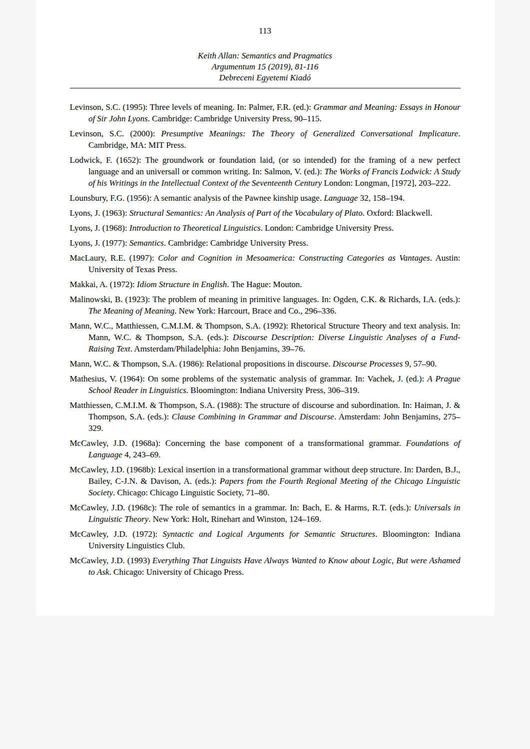113
Keith Allan: Semantics and Pragmatics
Argumentum 15 (2019), 81-116
Debreceni Egyetemi Kiadó
Levinson, S.C. (1995): Three levels of meaning. In: Palmer, F.R. (ed.): Grammar and Meaning: Essays in Honour of Sir John Lyons. Cambridge: Cambridge University Press, 90–115.
Levinson, S.C. (2000): Presumptive Meanings: The Theory of Generalized Conversational Implicature. Cambridge, MA: MIT Press.
Lodwick, F. (1652): The groundwork or foundation laid, (or so intended) for the framing of a new perfect language and an universall or common writing. In: Salmon, V. (ed.): The Works of Francis Lodwick: A Study of his Writings in the Intellectual Context of the Seventeenth Century London: Longman, [1972], 203–222.
Lounsbury, F.G. (1956): A semantic analysis of the Pawnee kinship usage. Language 32, 158–194.
Lyons, J. (1963): Structural Semantics: An Analysis of Part of the Vocabulary of Plato. Oxford: Blackwell.
Lyons, J. (1968): Introduction to Theoretical Linguistics. London: Cambridge University Press.
Lyons, J. (1977): Semantics. Cambridge: Cambridge University Press.
MacLaury, R.E. (1997): Color and Cognition in Mesoamerica: Constructing Categories as Vantages. Austin: University of Texas Press.
Makkai, A. (1972): Idiom Structure in English. The Hague: Mouton.
Malinowski, B. (1923): The problem of meaning in primitive languages. In: Ogden, C.K. & Richards, I.A. (eds.): The Meaning of Meaning. New York: Harcourt, Brace and Co., 296–336.
Mann, W.C., Matthiessen, C.M.I.M. & Thompson, S.A. (1992): Rhetorical Structure Theory and text analysis. In: Mann, W.C. & Thompson, S.A. (eds.): Discourse Description: Diverse Linguistic Analyses of a Fund-Raising Text. Amsterdam/Philadelphia: John Benjamins, 39–76.
Mann, W.C. & Thompson, S.A. (1986): Relational propositions in discourse. Discourse Processes 9, 57–90.
Mathesius, V. (1964): On some problems of the systematic analysis of grammar. In: Vachek, J. (ed.): A Prague School Reader in Linguistics. Bloomington: Indiana University Press, 306–319.
Matthiessen, C.M.I.M. & Thompson, S.A. (1988): The structure of discourse and subordination. In: Haiman, J. & Thompson, S.A. (eds.): Clause Combining in Grammar and Discourse. Amsterdam: John Benjamins, 275–329.
McCawley, J.D. (1968a): Concerning the base component of a transformational grammar. Foundations of Language 4, 243–69.
McCawley, J.D. (1968b): Lexical insertion in a transformational grammar without deep structure. In: Darden, B.J., Bailey, C-J.N. & Davison, A. (eds.): Papers from the Fourth Regional Meeting of the Chicago Linguistic Society. Chicago: Chicago Linguistic Society, 71–80.
McCawley, J.D. (1968c): The role of semantics in a grammar. In: Bach, E. & Harms, R.T. (eds.): Universals in Linguistic Theory. New York: Holt, Rinehart and Winston, 124–169.
McCawley, J.D. (1972): Syntactic and Logical Arguments for Semantic Structures. Bloomington: Indiana University Linguistics Club.
McCawley, J.D. (1993) Everything That Linguists Have Always Wanted to Know about Logic, But were Ashamed to Ask. Chicago: University of Chicago Press.